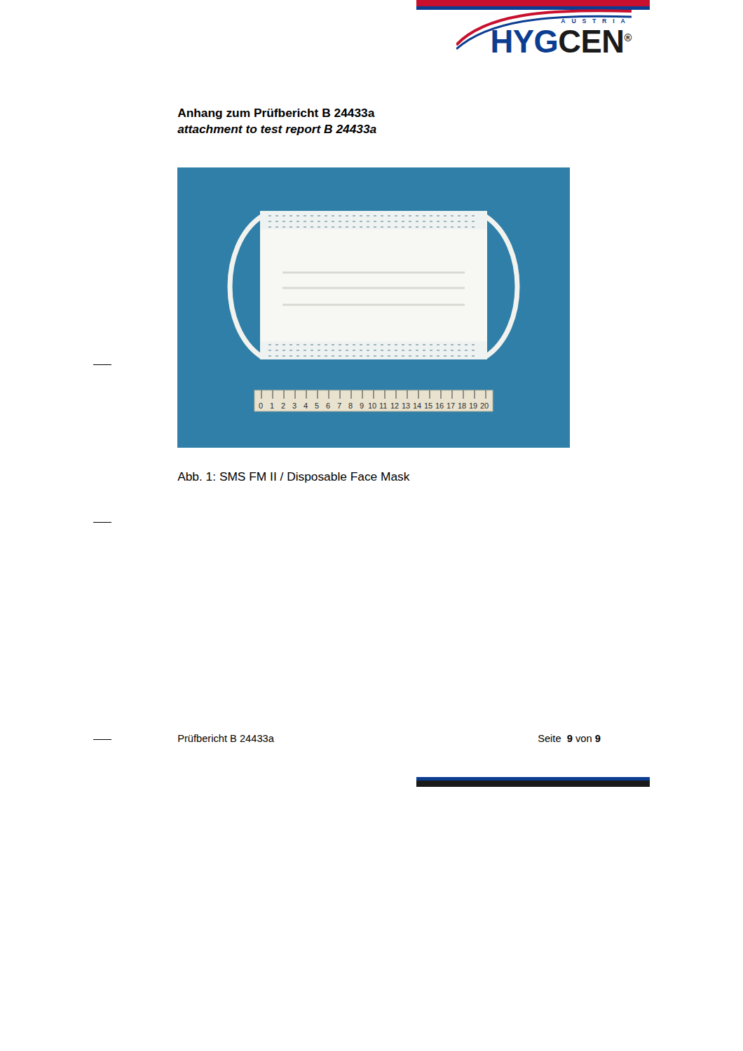A U S T R I A
HYG CEN®
Anhang zum Prüfbericht B 24433a
attachment to test report B 24433a
0 1 2 3 4 5 6 7 8 9 10 11 12 13 14 15 16 17 18 19 20
Abb. 1: SMS FM II / Disposable Face Mask
Prüfbericht B 24433a
Seite 9 von 9